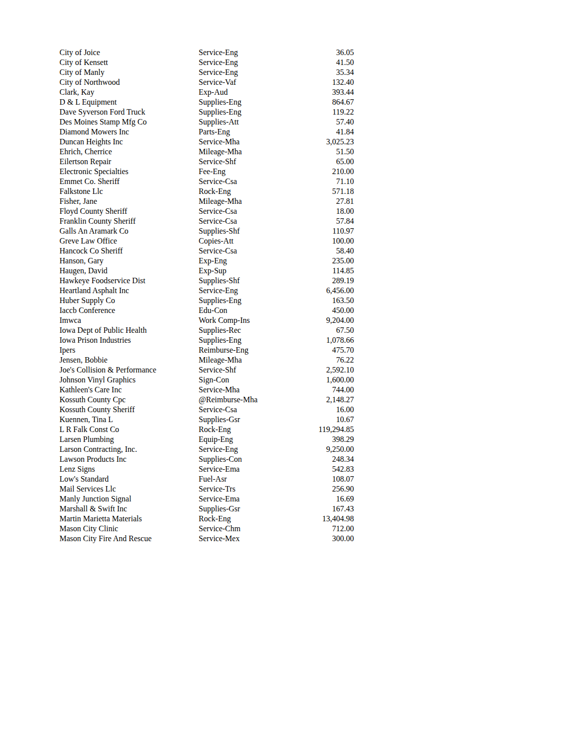| City of Joice | Service-Eng | 36.05 |
| City of Kensett | Service-Eng | 41.50 |
| City of Manly | Service-Eng | 35.34 |
| City of Northwood | Service-Vaf | 132.40 |
| Clark, Kay | Exp-Aud | 393.44 |
| D & L Equipment | Supplies-Eng | 864.67 |
| Dave Syverson Ford Truck | Supplies-Eng | 119.22 |
| Des Moines Stamp Mfg Co | Supplies-Att | 57.40 |
| Diamond Mowers Inc | Parts-Eng | 41.84 |
| Duncan Heights Inc | Service-Mha | 3,025.23 |
| Ehrich, Cherrice | Mileage-Mha | 51.50 |
| Eilertson Repair | Service-Shf | 65.00 |
| Electronic Specialties | Fee-Eng | 210.00 |
| Emmet Co. Sheriff | Service-Csa | 71.10 |
| Falkstone Llc | Rock-Eng | 571.18 |
| Fisher, Jane | Mileage-Mha | 27.81 |
| Floyd County Sheriff | Service-Csa | 18.00 |
| Franklin County Sheriff | Service-Csa | 57.84 |
| Galls An Aramark Co | Supplies-Shf | 110.97 |
| Greve Law Office | Copies-Att | 100.00 |
| Hancock Co Sheriff | Service-Csa | 58.40 |
| Hanson, Gary | Exp-Eng | 235.00 |
| Haugen, David | Exp-Sup | 114.85 |
| Hawkeye Foodservice Dist | Supplies-Shf | 289.19 |
| Heartland Asphalt Inc | Service-Eng | 6,456.00 |
| Huber Supply Co | Supplies-Eng | 163.50 |
| Iaccb Conference | Edu-Con | 450.00 |
| Imwca | Work Comp-Ins | 9,204.00 |
| Iowa Dept of Public Health | Supplies-Rec | 67.50 |
| Iowa Prison Industries | Supplies-Eng | 1,078.66 |
| Ipers | Reimburse-Eng | 475.70 |
| Jensen, Bobbie | Mileage-Mha | 76.22 |
| Joe's Collision & Performance | Service-Shf | 2,592.10 |
| Johnson Vinyl Graphics | Sign-Con | 1,600.00 |
| Kathleen's Care Inc | Service-Mha | 744.00 |
| Kossuth County Cpc | @Reimburse-Mha | 2,148.27 |
| Kossuth County Sheriff | Service-Csa | 16.00 |
| Kuennen, Tina L | Supplies-Gsr | 10.67 |
| L R Falk Const Co | Rock-Eng | 119,294.85 |
| Larsen Plumbing | Equip-Eng | 398.29 |
| Larson Contracting, Inc. | Service-Eng | 9,250.00 |
| Lawson Products Inc | Supplies-Con | 248.34 |
| Lenz Signs | Service-Ema | 542.83 |
| Low's Standard | Fuel-Asr | 108.07 |
| Mail Services Llc | Service-Trs | 256.90 |
| Manly Junction Signal | Service-Ema | 16.69 |
| Marshall & Swift Inc | Supplies-Gsr | 167.43 |
| Martin Marietta Materials | Rock-Eng | 13,404.98 |
| Mason City Clinic | Service-Chm | 712.00 |
| Mason City Fire And Rescue | Service-Mex | 300.00 |